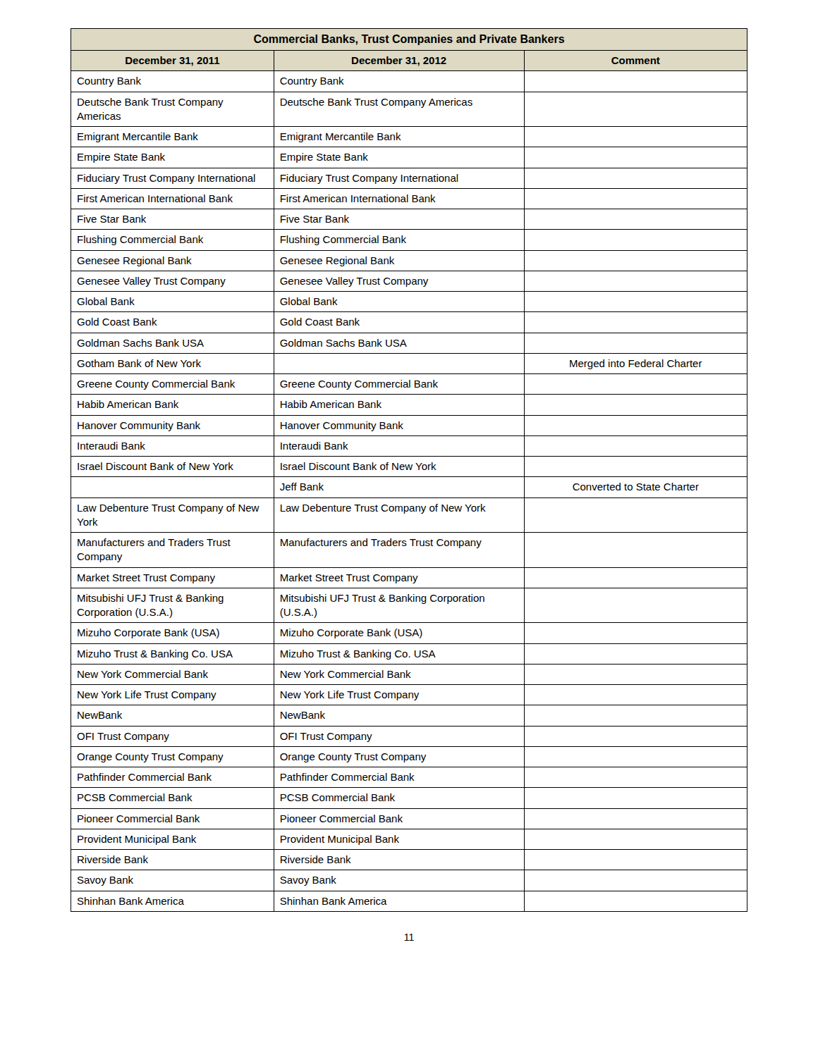Commercial Banks, Trust Companies and Private Bankers
| December 31, 2011 | December 31, 2012 | Comment |
| --- | --- | --- |
| Country Bank | Country Bank | |
| Deutsche Bank Trust Company Americas | Deutsche Bank Trust Company Americas | |
| Emigrant Mercantile Bank | Emigrant Mercantile Bank | |
| Empire State Bank | Empire State Bank | |
| Fiduciary Trust Company International | Fiduciary Trust Company International | |
| First American International Bank | First American International Bank | |
| Five Star Bank | Five Star Bank | |
| Flushing Commercial Bank | Flushing Commercial Bank | |
| Genesee Regional Bank | Genesee Regional Bank | |
| Genesee Valley Trust Company | Genesee Valley Trust Company | |
| Global Bank | Global Bank | |
| Gold Coast Bank | Gold Coast Bank | |
| Goldman Sachs Bank USA | Goldman Sachs Bank USA | |
| Gotham Bank of New York | | Merged into Federal Charter |
| Greene County Commercial Bank | Greene County Commercial Bank | |
| Habib American Bank | Habib American Bank | |
| Hanover Community Bank | Hanover Community Bank | |
| Interaudi Bank | Interaudi Bank | |
| Israel Discount Bank of New York | Israel Discount Bank of New York | |
| | Jeff Bank | Converted to State Charter |
| Law Debenture Trust Company of New York | Law Debenture Trust Company of New York | |
| Manufacturers and Traders Trust Company | Manufacturers and Traders Trust Company | |
| Market Street Trust Company | Market Street Trust Company | |
| Mitsubishi UFJ Trust & Banking Corporation (U.S.A.) | Mitsubishi UFJ Trust & Banking Corporation (U.S.A.) | |
| Mizuho Corporate Bank (USA) | Mizuho Corporate Bank (USA) | |
| Mizuho Trust & Banking Co. USA | Mizuho Trust & Banking Co. USA | |
| New York Commercial Bank | New York Commercial Bank | |
| New York Life Trust Company | New York Life Trust Company | |
| NewBank | NewBank | |
| OFI Trust Company | OFI Trust Company | |
| Orange County Trust Company | Orange County Trust Company | |
| Pathfinder Commercial Bank | Pathfinder Commercial Bank | |
| PCSB Commercial Bank | PCSB Commercial Bank | |
| Pioneer Commercial Bank | Pioneer Commercial Bank | |
| Provident Municipal Bank | Provident Municipal Bank | |
| Riverside Bank | Riverside Bank | |
| Savoy Bank | Savoy Bank | |
| Shinhan Bank America | Shinhan Bank America | |
11